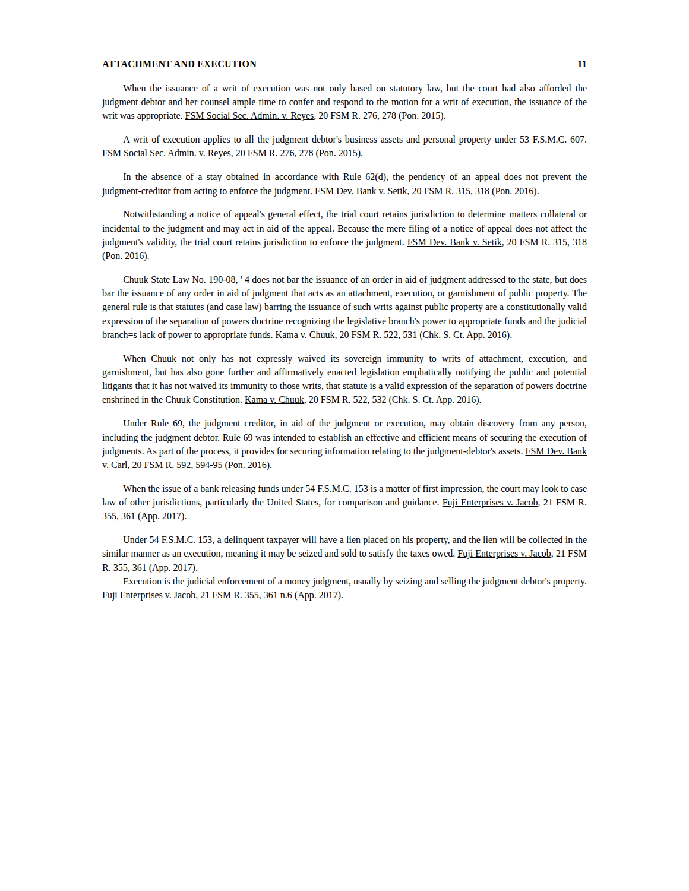Attachment and Execution 11
When the issuance of a writ of execution was not only based on statutory law, but the court had also afforded the judgment debtor and her counsel ample time to confer and respond to the motion for a writ of execution, the issuance of the writ was appropriate. FSM Social Sec. Admin. v. Reyes, 20 FSM R. 276, 278 (Pon. 2015).
A writ of execution applies to all the judgment debtor's business assets and personal property under 53 F.S.M.C. 607. FSM Social Sec. Admin. v. Reyes, 20 FSM R. 276, 278 (Pon. 2015).
In the absence of a stay obtained in accordance with Rule 62(d), the pendency of an appeal does not prevent the judgment-creditor from acting to enforce the judgment. FSM Dev. Bank v. Setik, 20 FSM R. 315, 318 (Pon. 2016).
Notwithstanding a notice of appeal's general effect, the trial court retains jurisdiction to determine matters collateral or incidental to the judgment and may act in aid of the appeal. Because the mere filing of a notice of appeal does not affect the judgment's validity, the trial court retains jurisdiction to enforce the judgment. FSM Dev. Bank v. Setik, 20 FSM R. 315, 318 (Pon. 2016).
Chuuk State Law No. 190-08, ' 4 does not bar the issuance of an order in aid of judgment addressed to the state, but does bar the issuance of any order in aid of judgment that acts as an attachment, execution, or garnishment of public property. The general rule is that statutes (and case law) barring the issuance of such writs against public property are a constitutionally valid expression of the separation of powers doctrine recognizing the legislative branch's power to appropriate funds and the judicial branch=s lack of power to appropriate funds. Kama v. Chuuk, 20 FSM R. 522, 531 (Chk. S. Ct. App. 2016).
When Chuuk not only has not expressly waived its sovereign immunity to writs of attachment, execution, and garnishment, but has also gone further and affirmatively enacted legislation emphatically notifying the public and potential litigants that it has not waived its immunity to those writs, that statute is a valid expression of the separation of powers doctrine enshrined in the Chuuk Constitution. Kama v. Chuuk, 20 FSM R. 522, 532 (Chk. S. Ct. App. 2016).
Under Rule 69, the judgment creditor, in aid of the judgment or execution, may obtain discovery from any person, including the judgment debtor. Rule 69 was intended to establish an effective and efficient means of securing the execution of judgments. As part of the process, it provides for securing information relating to the judgment-debtor's assets. FSM Dev. Bank v. Carl, 20 FSM R. 592, 594-95 (Pon. 2016).
When the issue of a bank releasing funds under 54 F.S.M.C. 153 is a matter of first impression, the court may look to case law of other jurisdictions, particularly the United States, for comparison and guidance. Fuji Enterprises v. Jacob, 21 FSM R. 355, 361 (App. 2017).
Under 54 F.S.M.C. 153, a delinquent taxpayer will have a lien placed on his property, and the lien will be collected in the similar manner as an execution, meaning it may be seized and sold to satisfy the taxes owed. Fuji Enterprises v. Jacob, 21 FSM R. 355, 361 (App. 2017).
Execution is the judicial enforcement of a money judgment, usually by seizing and selling the judgment debtor's property. Fuji Enterprises v. Jacob, 21 FSM R. 355, 361 n.6 (App. 2017).